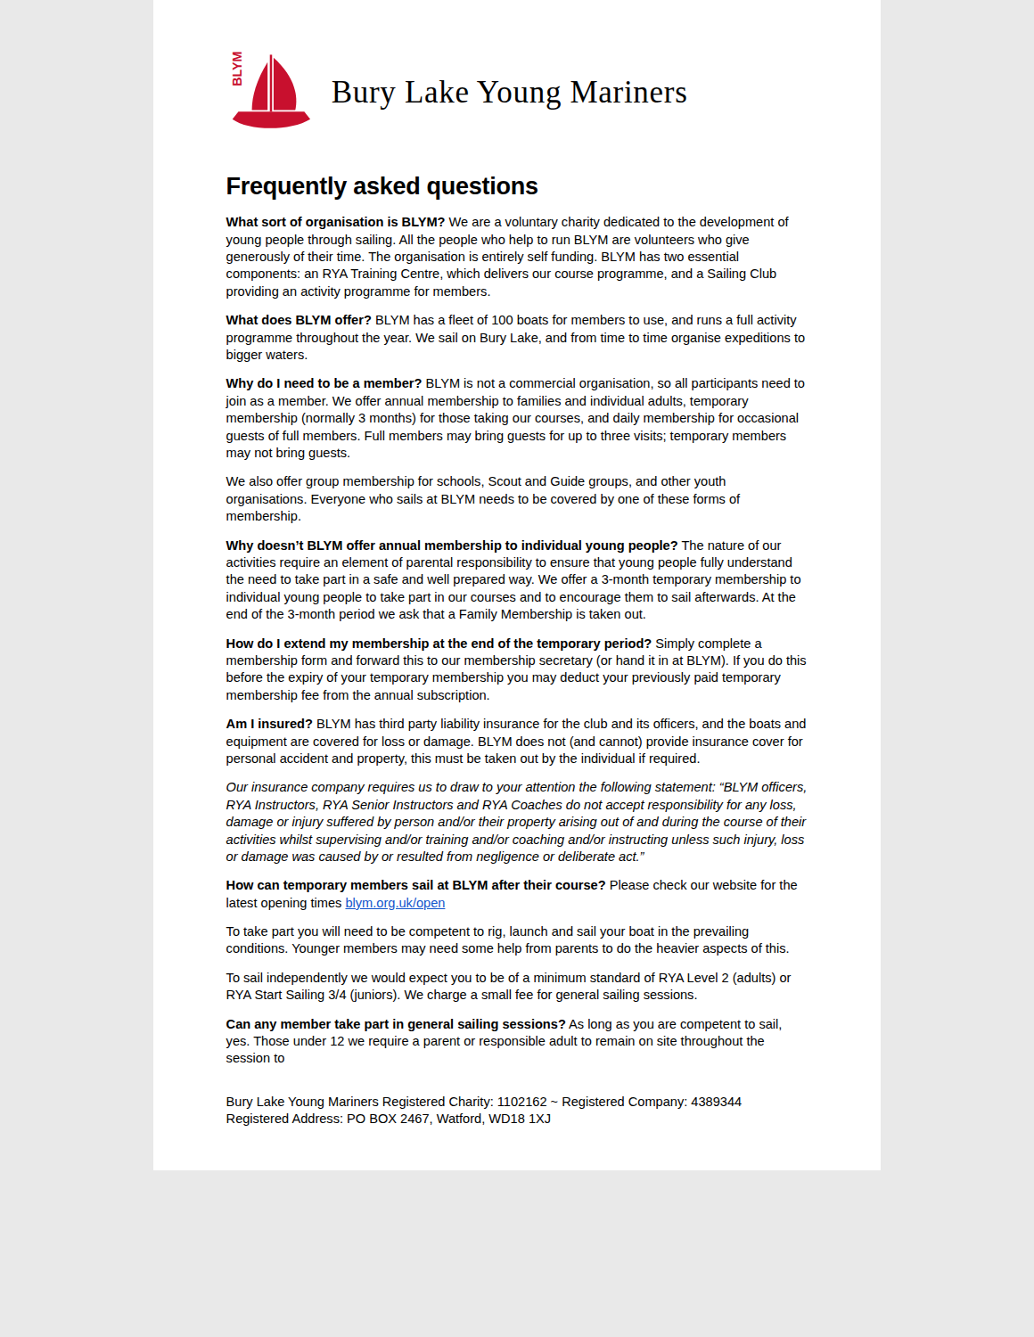BLYM
Bury Lake Young Mariners
Frequently asked questions
What sort of organisation is BLYM? We are a voluntary charity dedicated to the development of young people through sailing. All the people who help to run BLYM are volunteers who give generously of their time. The organisation is entirely self funding. BLYM has two essential components: an RYA Training Centre, which delivers our course programme, and a Sailing Club providing an activity programme for members.
What does BLYM offer? BLYM has a fleet of 100 boats for members to use, and runs a full activity programme throughout the year. We sail on Bury Lake, and from time to time organise expeditions to bigger waters.
Why do I need to be a member? BLYM is not a commercial organisation, so all participants need to join as a member. We offer annual membership to families and individual adults, temporary membership (normally 3 months) for those taking our courses, and daily membership for occasional guests of full members. Full members may bring guests for up to three visits; temporary members may not bring guests.
We also offer group membership for schools, Scout and Guide groups, and other youth organisations. Everyone who sails at BLYM needs to be covered by one of these forms of membership.
Why doesn’t BLYM offer annual membership to individual young people? The nature of our activities require an element of parental responsibility to ensure that young people fully understand the need to take part in a safe and well prepared way. We offer a 3-month temporary membership to individual young people to take part in our courses and to encourage them to sail afterwards. At the end of the 3-month period we ask that a Family Membership is taken out.
How do I extend my membership at the end of the temporary period? Simply complete a membership form and forward this to our membership secretary (or hand it in at BLYM). If you do this before the expiry of your temporary membership you may deduct your previously paid temporary membership fee from the annual subscription.
Am I insured? BLYM has third party liability insurance for the club and its officers, and the boats and equipment are covered for loss or damage. BLYM does not (and cannot) provide insurance cover for personal accident and property, this must be taken out by the individual if required.
Our insurance company requires us to draw to your attention the following statement: “BLYM officers, RYA Instructors, RYA Senior Instructors and RYA Coaches do not accept responsibility for any loss, damage or injury suffered by person and/or their property arising out of and during the course of their activities whilst supervising and/or training and/or coaching and/or instructing unless such injury, loss or damage was caused by or resulted from negligence or deliberate act.”
How can temporary members sail at BLYM after their course? Please check our website for the latest opening times blym.org.uk/open
To take part you will need to be competent to rig, launch and sail your boat in the prevailing conditions. Younger members may need some help from parents to do the heavier aspects of this.
To sail independently we would expect you to be of a minimum standard of RYA Level 2 (adults) or RYA Start Sailing 3/4 (juniors). We charge a small fee for general sailing sessions.
Can any member take part in general sailing sessions? As long as you are competent to sail, yes. Those under 12 we require a parent or responsible adult to remain on site throughout the session to
Bury Lake Young Mariners Registered Charity: 1102162 ~ Registered Company: 4389344 Registered Address: PO BOX 2467, Watford, WD18 1XJ